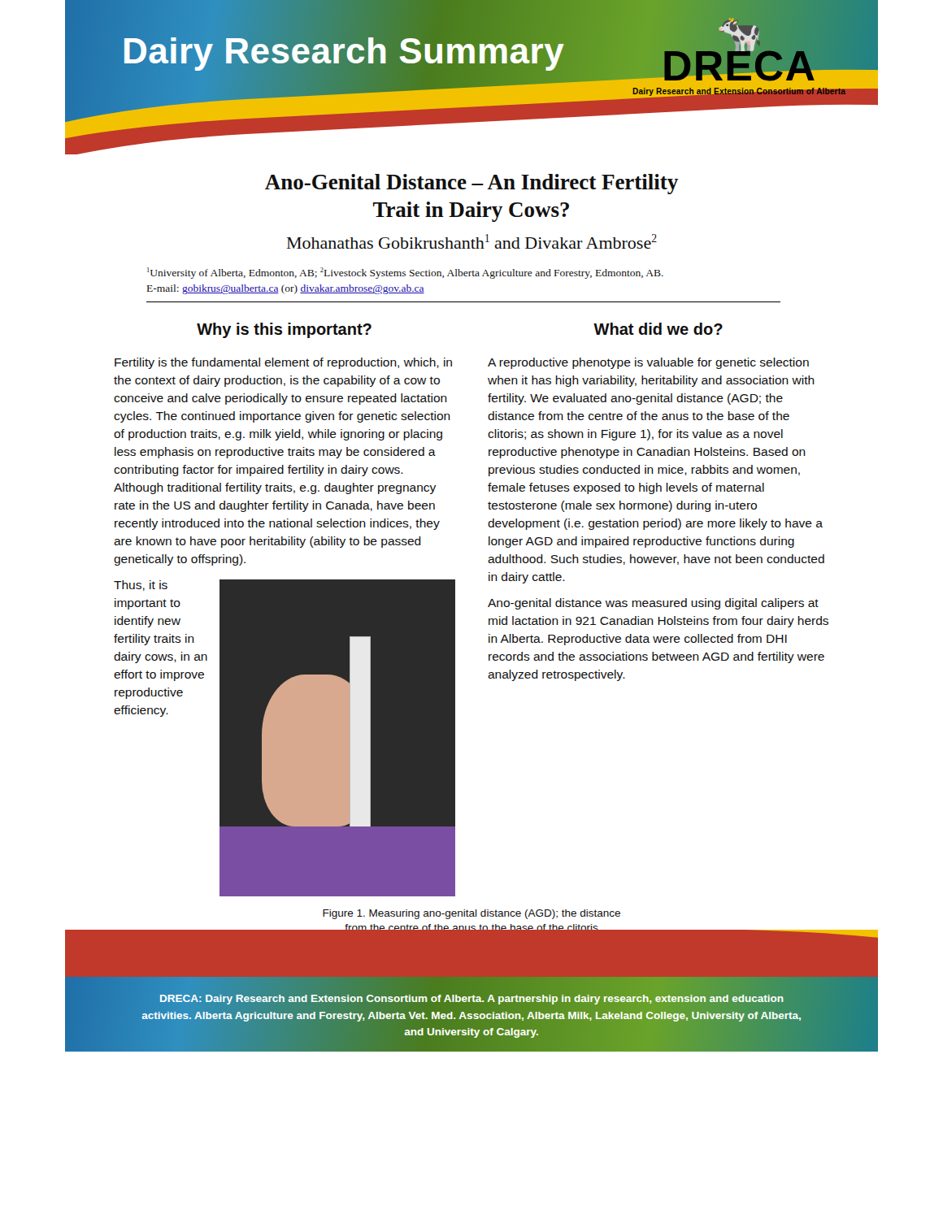Dairy Research Summary
🐄
DRECA
Dairy Research and Extension Consortium of Alberta
Ano-Genital Distance – An Indirect Fertility
Trait in Dairy Cows?
Mohanathas Gobikrushanth1 and Divakar Ambrose2
1University of Alberta, Edmonton, AB; 2Livestock Systems Section, Alberta Agriculture and Forestry, Edmonton, AB.
E-mail: gobikrus@ualberta.ca (or) divakar.ambrose@gov.ab.ca
Why is this important?
Fertility is the fundamental element of reproduction, which, in the context of dairy production, is the capability of a cow to conceive and calve periodically to ensure repeated lactation cycles. The continued importance given for genetic selection of production traits, e.g. milk yield, while ignoring or placing less emphasis on reproductive traits may be considered a contributing factor for impaired fertility in dairy cows. Although traditional fertility traits, e.g. daughter pregnancy rate in the US and daughter fertility in Canada, have been recently introduced into the national selection indices, they are known to have poor heritability (ability to be passed genetically to offspring).
Thus, it is important to identify new fertility traits in dairy cows, in an effort to improve reproductive efficiency.
What did we do?
A reproductive phenotype is valuable for genetic selection when it has high variability, heritability and association with fertility. We evaluated ano-genital distance (AGD; the distance from the centre of the anus to the base of the clitoris; as shown in Figure 1), for its value as a novel reproductive phenotype in Canadian Holsteins. Based on previous studies conducted in mice, rabbits and women, female fetuses exposed to high levels of maternal testosterone (male sex hormone) during in-utero development (i.e. gestation period) are more likely to have a longer AGD and impaired reproductive functions during adulthood. Such studies, however, have not been conducted in dairy cattle.
Ano-genital distance was measured using digital calipers at mid lactation in 921 Canadian Holsteins from four dairy herds in Alberta. Reproductive data were collected from DHI records and the associations between AGD and fertility were analyzed retrospectively.
Figure 1. Measuring ano-genital distance (AGD); the distance
from the centre of the anus to the base of the clitoris
DRECA: Dairy Research and Extension Consortium of Alberta. A partnership in dairy research, extension and education activities. Alberta Agriculture and Forestry, Alberta Vet. Med. Association, Alberta Milk, Lakeland College, University of Alberta, and University of Calgary.